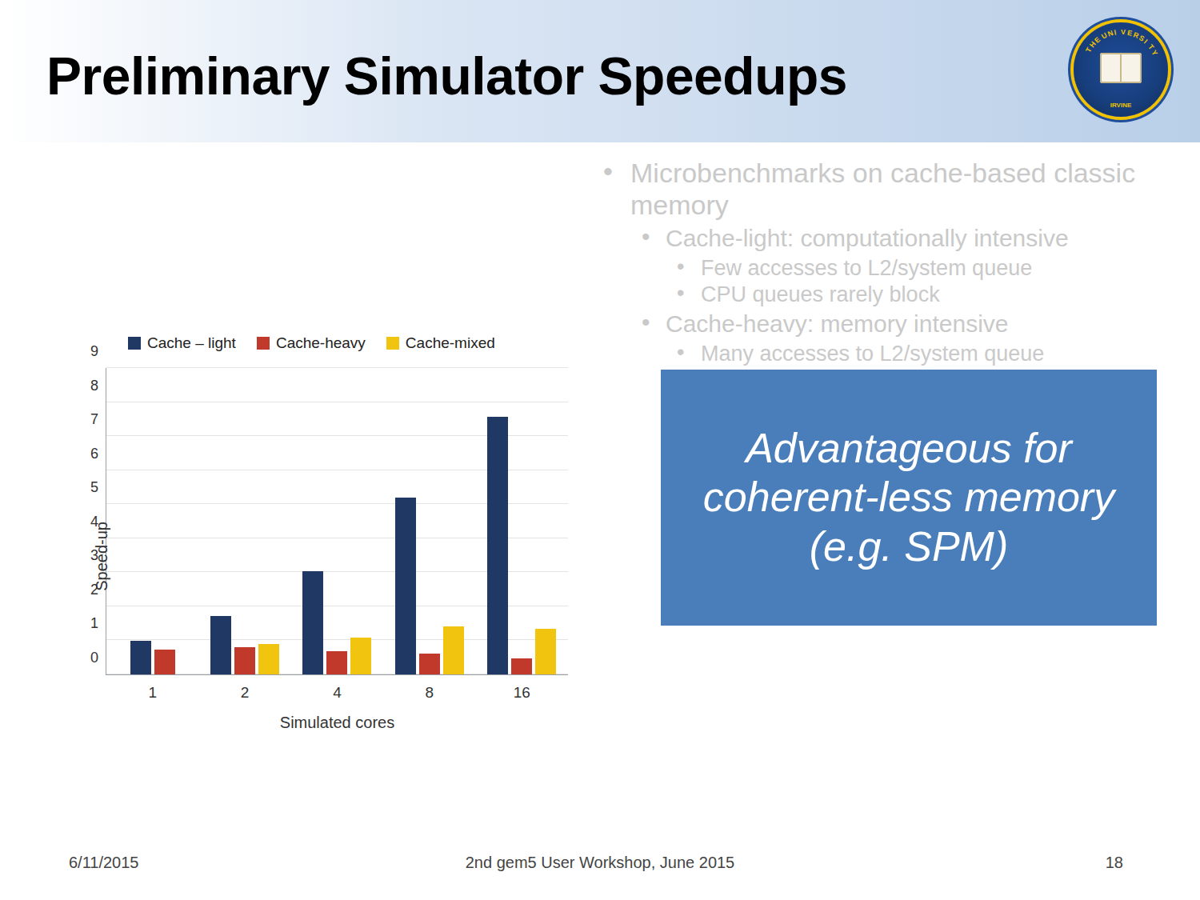Preliminary Simulator Speedups
T H E U N I V E R S I T Y
IRVINE
Cache – light
Cache-heavy
Cache-mixed
Speed-up
0
1
2
3
4
5
6
7
8
9
1
2
4
8
16
Simulated cores
Microbenchmarks on cache-based classic memory
Cache-light: computationally intensive
Few accesses to L2/system queue
CPU queues rarely block
Cache-heavy: memory intensive
Many accesses to L2/system queue
CPU queues block all the time
Advantageous for coherent-less memory (e.g. SPM)
6/11/2015 2nd gem5 User Workshop, June 2015 18